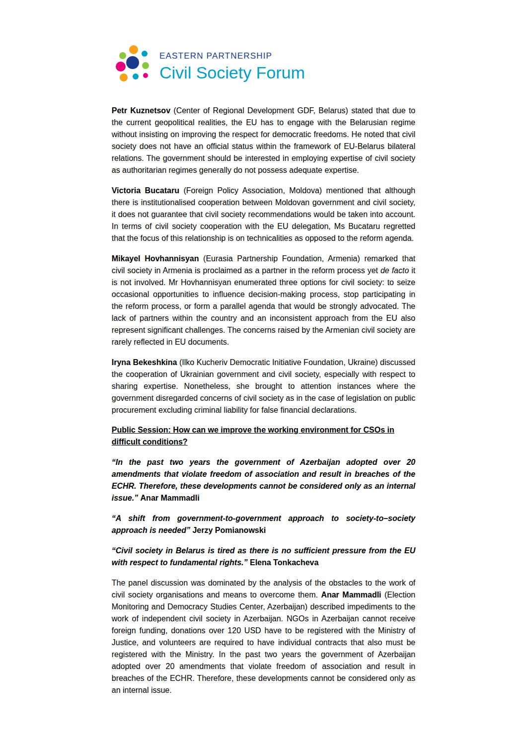EASTERN PARTNERSHIP Civil Society Forum
Petr Kuznetsov (Center of Regional Development GDF, Belarus) stated that due to the current geopolitical realities, the EU has to engage with the Belarusian regime without insisting on improving the respect for democratic freedoms. He noted that civil society does not have an official status within the framework of EU-Belarus bilateral relations. The government should be interested in employing expertise of civil society as authoritarian regimes generally do not possess adequate expertise.
Victoria Bucataru (Foreign Policy Association, Moldova) mentioned that although there is institutionalised cooperation between Moldovan government and civil society, it does not guarantee that civil society recommendations would be taken into account. In terms of civil society cooperation with the EU delegation, Ms Bucataru regretted that the focus of this relationship is on technicalities as opposed to the reform agenda.
Mikayel Hovhannisyan (Eurasia Partnership Foundation, Armenia) remarked that civil society in Armenia is proclaimed as a partner in the reform process yet de facto it is not involved. Mr Hovhannisyan enumerated three options for civil society: to seize occasional opportunities to influence decision-making process, stop participating in the reform process, or form a parallel agenda that would be strongly advocated. The lack of partners within the country and an inconsistent approach from the EU also represent significant challenges. The concerns raised by the Armenian civil society are rarely reflected in EU documents.
Iryna Bekeshkina (Ilko Kucheriv Democratic Initiative Foundation, Ukraine) discussed the cooperation of Ukrainian government and civil society, especially with respect to sharing expertise. Nonetheless, she brought to attention instances where the government disregarded concerns of civil society as in the case of legislation on public procurement excluding criminal liability for false financial declarations.
Public Session: How can we improve the working environment for CSOs in difficult conditions?
“In the past two years the government of Azerbaijan adopted over 20 amendments that violate freedom of association and result in breaches of the ECHR. Therefore, these developments cannot be considered only as an internal issue.” Anar Mammadli
“A shift from government-to-government approach to society-to–society approach is needed” Jerzy Pomianowski
“Civil society in Belarus is tired as there is no sufficient pressure from the EU with respect to fundamental rights.” Elena Tonkacheva
The panel discussion was dominated by the analysis of the obstacles to the work of civil society organisations and means to overcome them. Anar Mammadli (Election Monitoring and Democracy Studies Center, Azerbaijan) described impediments to the work of independent civil society in Azerbaijan. NGOs in Azerbaijan cannot receive foreign funding, donations over 120 USD have to be registered with the Ministry of Justice, and volunteers are required to have individual contracts that also must be registered with the Ministry. In the past two years the government of Azerbaijan adopted over 20 amendments that violate freedom of association and result in breaches of the ECHR. Therefore, these developments cannot be considered only as an internal issue.